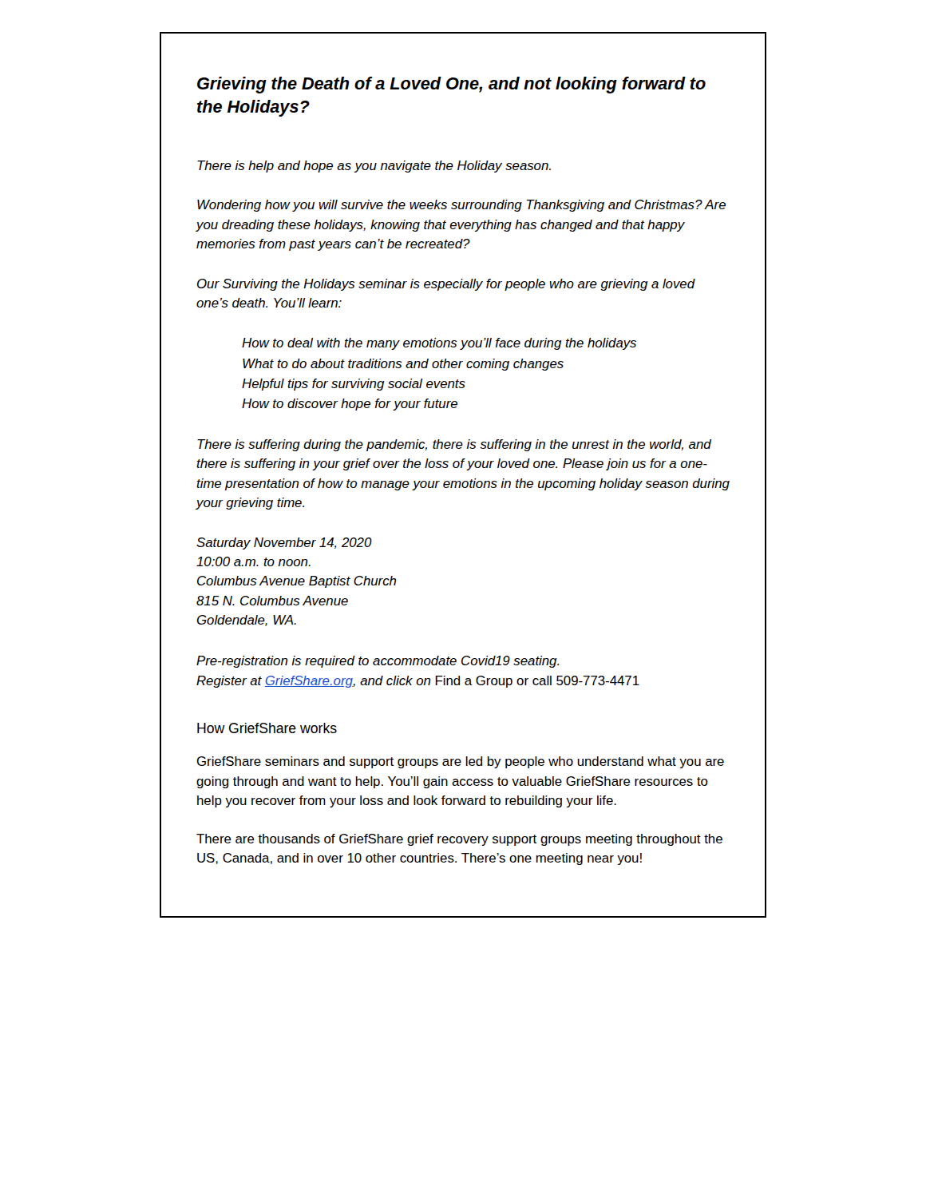Grieving the Death of a Loved One, and not looking forward to the Holidays?
There is help and hope as you navigate the Holiday season.
Wondering how you will survive the weeks surrounding Thanksgiving and Christmas? Are you dreading these holidays, knowing that everything has changed and that happy memories from past years can’t be recreated?
Our Surviving the Holidays seminar is especially for people who are grieving a loved one’s death. You’ll learn:
How to deal with the many emotions you’ll face during the holidays
What to do about traditions and other coming changes
Helpful tips for surviving social events
How to discover hope for your future
There is suffering during the pandemic, there is suffering in the unrest in the world, and there is suffering in your grief over the loss of your loved one. Please join us for a one-time presentation of how to manage your emotions in the upcoming holiday season during your grieving time.
Saturday November 14, 2020 10:00 a.m. to noon. Columbus Avenue Baptist Church 815 N. Columbus Avenue Goldendale, WA.
Pre-registration is required to accommodate Covid19 seating. Register at GriefShare.org, and click on Find a Group or call 509-773-4471
How GriefShare works
GriefShare seminars and support groups are led by people who understand what you are going through and want to help. You’ll gain access to valuable GriefShare resources to help you recover from your loss and look forward to rebuilding your life.
There are thousands of GriefShare grief recovery support groups meeting throughout the US, Canada, and in over 10 other countries. There’s one meeting near you!